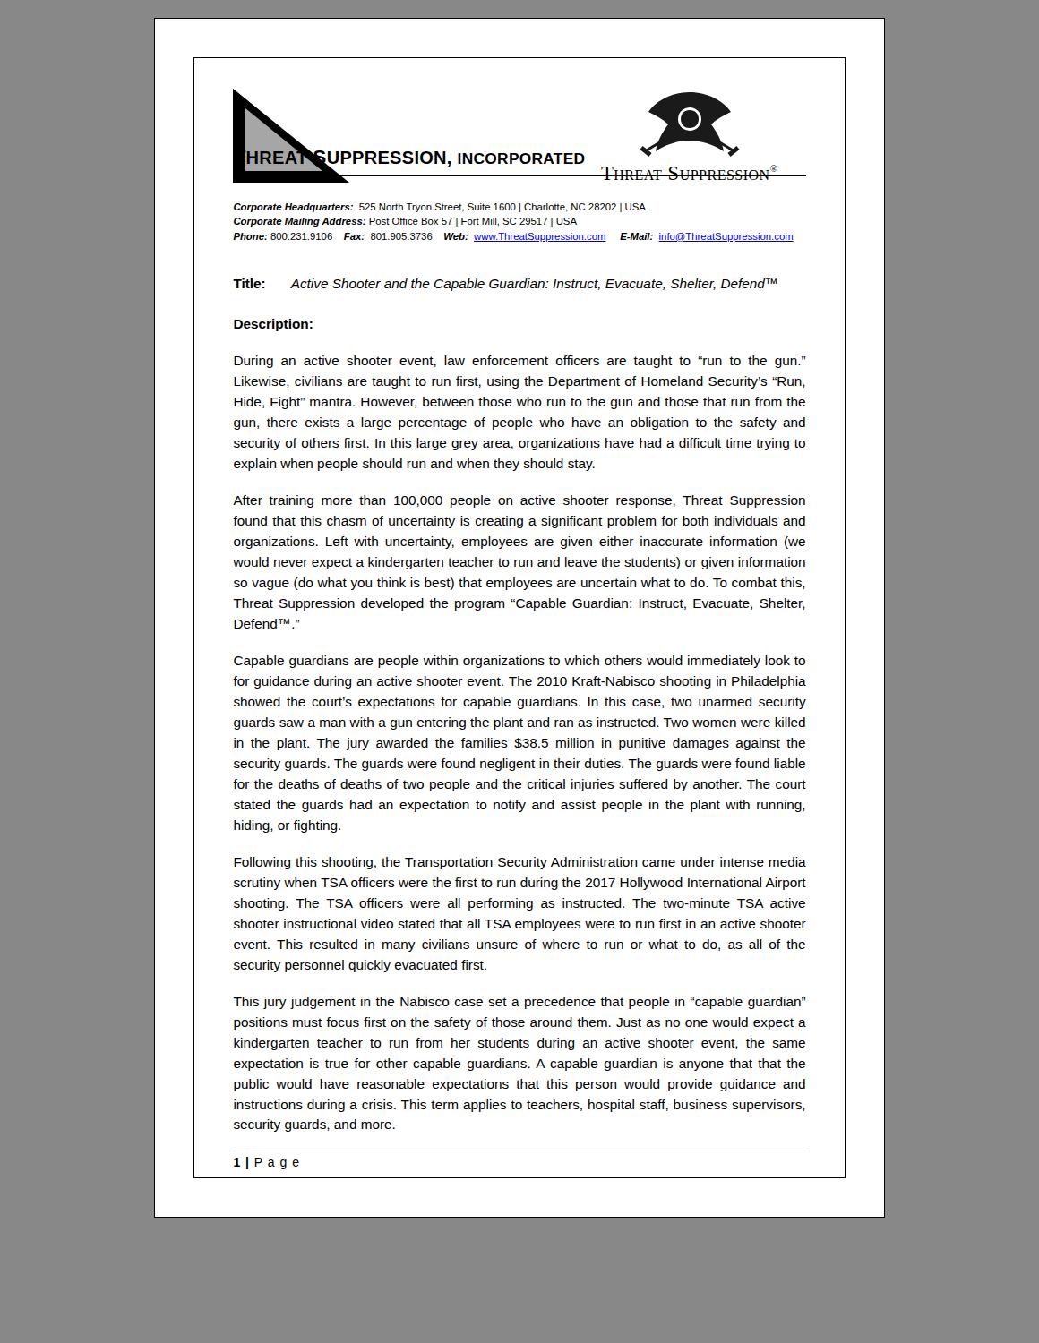Threat Suppression®
THREAT SUPPRESSION, INCORPORATED
Corporate Headquarters: 525 North Tryon Street, Suite 1600 | Charlotte, NC 28202 | USA
Corporate Mailing Address: Post Office Box 57 | Fort Mill, SC 29517 | USA
Phone: 800.231.9106 Fax: 801.905.3736 Web: www.ThreatSuppression.com E-Mail: info@ThreatSuppression.com
Title: Active Shooter and the Capable Guardian: Instruct, Evacuate, Shelter, Defend™
Description:
During an active shooter event, law enforcement officers are taught to “run to the gun.” Likewise, civilians are taught to run first, using the Department of Homeland Security’s “Run, Hide, Fight” mantra. However, between those who run to the gun and those that run from the gun, there exists a large percentage of people who have an obligation to the safety and security of others first. In this large grey area, organizations have had a difficult time trying to explain when people should run and when they should stay.
After training more than 100,000 people on active shooter response, Threat Suppression found that this chasm of uncertainty is creating a significant problem for both individuals and organizations. Left with uncertainty, employees are given either inaccurate information (we would never expect a kindergarten teacher to run and leave the students) or given information so vague (do what you think is best) that employees are uncertain what to do. To combat this, Threat Suppression developed the program “Capable Guardian: Instruct, Evacuate, Shelter, Defend™.”
Capable guardians are people within organizations to which others would immediately look to for guidance during an active shooter event. The 2010 Kraft-Nabisco shooting in Philadelphia showed the court’s expectations for capable guardians. In this case, two unarmed security guards saw a man with a gun entering the plant and ran as instructed. Two women were killed in the plant. The jury awarded the families $38.5 million in punitive damages against the security guards. The guards were found negligent in their duties. The guards were found liable for the deaths of deaths of two people and the critical injuries suffered by another. The court stated the guards had an expectation to notify and assist people in the plant with running, hiding, or fighting.
Following this shooting, the Transportation Security Administration came under intense media scrutiny when TSA officers were the first to run during the 2017 Hollywood International Airport shooting. The TSA officers were all performing as instructed. The two-minute TSA active shooter instructional video stated that all TSA employees were to run first in an active shooter event. This resulted in many civilians unsure of where to run or what to do, as all of the security personnel quickly evacuated first.
This jury judgement in the Nabisco case set a precedence that people in “capable guardian” positions must focus first on the safety of those around them. Just as no one would expect a kindergarten teacher to run from her students during an active shooter event, the same expectation is true for other capable guardians. A capable guardian is anyone that that the public would have reasonable expectations that this person would provide guidance and instructions during a crisis. This term applies to teachers, hospital staff, business supervisors, security guards, and more.
1 | P a g e